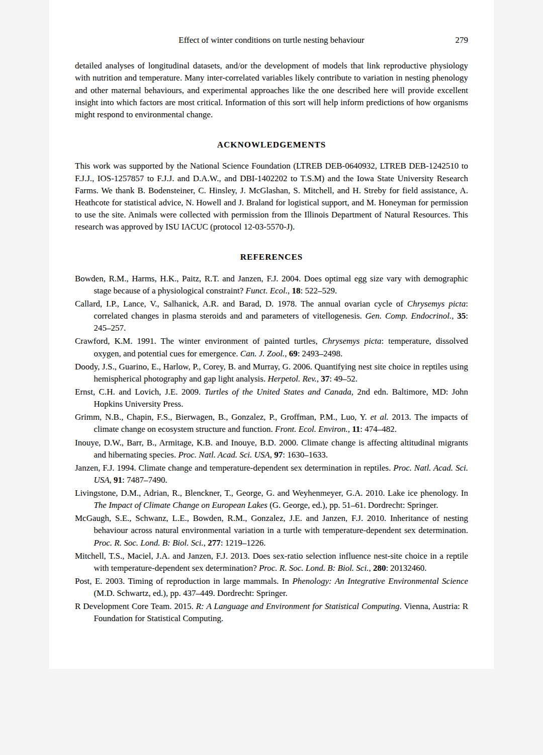Effect of winter conditions on turtle nesting behaviour 279
detailed analyses of longitudinal datasets, and/or the development of models that link reproductive physiology with nutrition and temperature. Many inter-correlated variables likely contribute to variation in nesting phenology and other maternal behaviours, and experimental approaches like the one described here will provide excellent insight into which factors are most critical. Information of this sort will help inform predictions of how organisms might respond to environmental change.
Acknowledgements
This work was supported by the National Science Foundation (LTREB DEB-0640932, LTREB DEB-1242510 to F.J.J., IOS-1257857 to F.J.J. and D.A.W., and DBI-1402202 to T.S.M) and the Iowa State University Research Farms. We thank B. Bodensteiner, C. Hinsley, J. McGlashan, S. Mitchell, and H. Streby for field assistance, A. Heathcote for statistical advice, N. Howell and J. Braland for logistical support, and M. Honeyman for permission to use the site. Animals were collected with permission from the Illinois Department of Natural Resources. This research was approved by ISU IACUC (protocol 12-03-5570-J).
References
Bowden, R.M., Harms, H.K., Paitz, R.T. and Janzen, F.J. 2004. Does optimal egg size vary with demographic stage because of a physiological constraint? Funct. Ecol., 18: 522–529.
Callard, I.P., Lance, V., Salhanick, A.R. and Barad, D. 1978. The annual ovarian cycle of Chrysemys picta: correlated changes in plasma steroids and and parameters of vitellogenesis. Gen. Comp. Endocrinol., 35: 245–257.
Crawford, K.M. 1991. The winter environment of painted turtles, Chrysemys picta: temperature, dissolved oxygen, and potential cues for emergence. Can. J. Zool., 69: 2493–2498.
Doody, J.S., Guarino, E., Harlow, P., Corey, B. and Murray, G. 2006. Quantifying nest site choice in reptiles using hemispherical photography and gap light analysis. Herpetol. Rev., 37: 49–52.
Ernst, C.H. and Lovich, J.E. 2009. Turtles of the United States and Canada, 2nd edn. Baltimore, MD: John Hopkins University Press.
Grimm, N.B., Chapin, F.S., Bierwagen, B., Gonzalez, P., Groffman, P.M., Luo, Y. et al. 2013. The impacts of climate change on ecosystem structure and function. Front. Ecol. Environ., 11: 474–482.
Inouye, D.W., Barr, B., Armitage, K.B. and Inouye, B.D. 2000. Climate change is affecting altitudinal migrants and hibernating species. Proc. Natl. Acad. Sci. USA, 97: 1630–1633.
Janzen, F.J. 1994. Climate change and temperature-dependent sex determination in reptiles. Proc. Natl. Acad. Sci. USA, 91: 7487–7490.
Livingstone, D.M., Adrian, R., Blenckner, T., George, G. and Weyhenmeyer, G.A. 2010. Lake ice phenology. In The Impact of Climate Change on European Lakes (G. George, ed.), pp. 51–61. Dordrecht: Springer.
McGaugh, S.E., Schwanz, L.E., Bowden, R.M., Gonzalez, J.E. and Janzen, F.J. 2010. Inheritance of nesting behaviour across natural environmental variation in a turtle with temperature-dependent sex determination. Proc. R. Soc. Lond. B: Biol. Sci., 277: 1219–1226.
Mitchell, T.S., Maciel, J.A. and Janzen, F.J. 2013. Does sex-ratio selection influence nest-site choice in a reptile with temperature-dependent sex determination? Proc. R. Soc. Lond. B: Biol. Sci., 280: 20132460.
Post, E. 2003. Timing of reproduction in large mammals. In Phenology: An Integrative Environmental Science (M.D. Schwartz, ed.), pp. 437–449. Dordrecht: Springer.
R Development Core Team. 2015. R: A Language and Environment for Statistical Computing. Vienna, Austria: R Foundation for Statistical Computing.